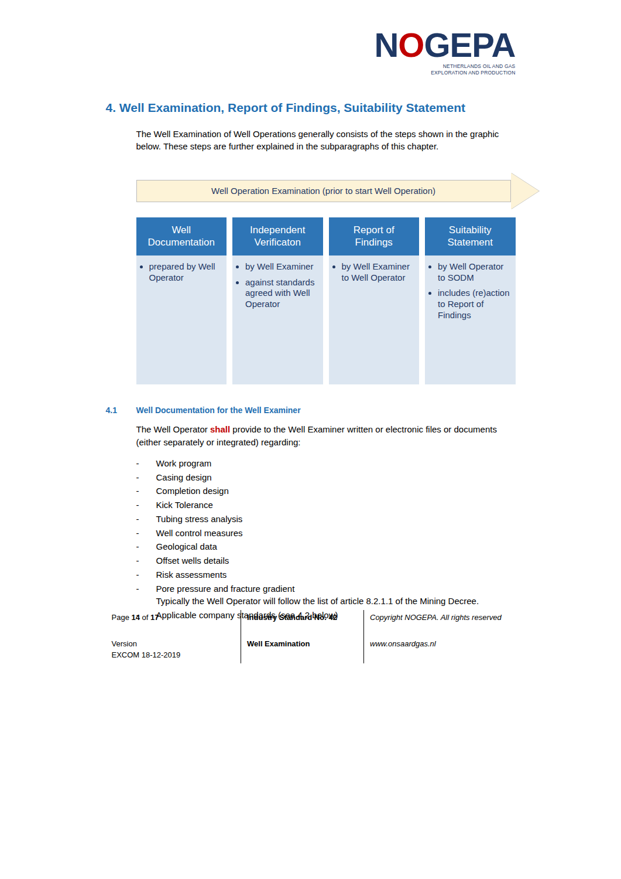NOGEPA
NETHERLANDS OIL AND GAS
EXPLORATION AND PRODUCTION
4. Well Examination, Report of Findings, Suitability Statement
The Well Examination of Well Operations generally consists of the steps shown in the graphic below. These steps are further explained in the subparagraphs of this chapter.
Well Operation Examination (prior to start Well Operation)
Well
Documentation
prepared by Well Operator
Independent
Verificaton
by Well Examiner
against standards agreed with Well Operator
Report of
Findings
by Well Examiner to Well Operator
Suitability
Statement
by Well Operator to SODM
includes (re)action to Report of Findings
4.1
Well Documentation for the Well Examiner
The Well Operator shall provide to the Well Examiner written or electronic files or documents (either separately or integrated) regarding:
Work program
Casing design
Completion design
Kick Tolerance
Tubing stress analysis
Well control measures
Geological data
Offset wells details
Risk assessments
Pore pressure and fracture gradientTypically the Well Operator will follow the list of article 8.2.1.1 of the Mining Decree.
Applicable company standards (see 4.2 below)
| Page 14 of 17 | Industry Standard No. 42 | Copyright NOGEPA. All rights reserved |
| Version EXCOM 18-12-2019 | Well Examination | www.onsaardgas.nl |